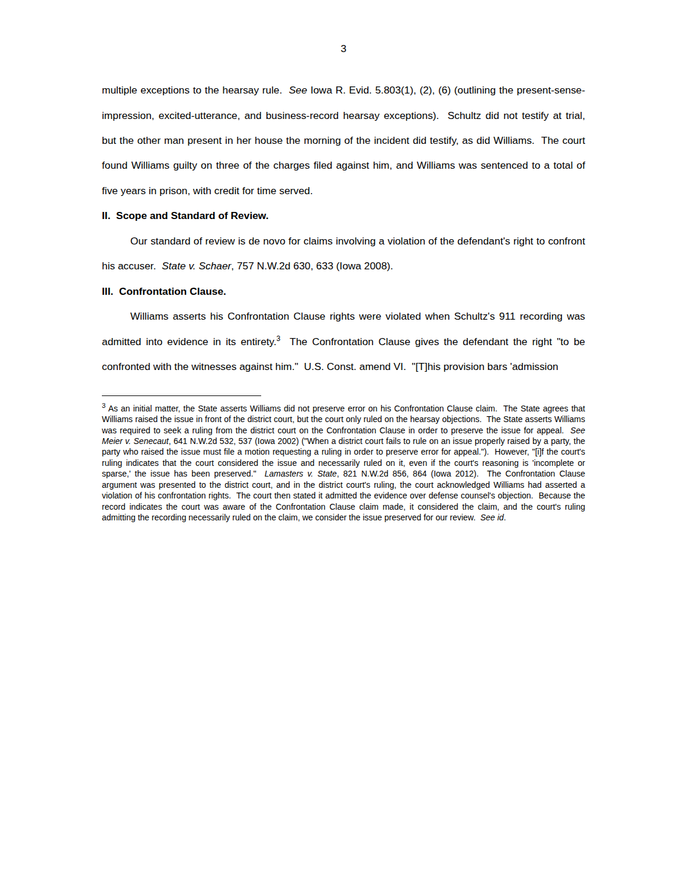3
multiple exceptions to the hearsay rule. See Iowa R. Evid. 5.803(1), (2), (6) (outlining the present-sense-impression, excited-utterance, and business-record hearsay exceptions). Schultz did not testify at trial, but the other man present in her house the morning of the incident did testify, as did Williams. The court found Williams guilty on three of the charges filed against him, and Williams was sentenced to a total of five years in prison, with credit for time served.
II. Scope and Standard of Review.
Our standard of review is de novo for claims involving a violation of the defendant's right to confront his accuser. State v. Schaer, 757 N.W.2d 630, 633 (Iowa 2008).
III. Confrontation Clause.
Williams asserts his Confrontation Clause rights were violated when Schultz's 911 recording was admitted into evidence in its entirety.3 The Confrontation Clause gives the defendant the right "to be confronted with the witnesses against him." U.S. Const. amend VI. "[T]his provision bars 'admission
3 As an initial matter, the State asserts Williams did not preserve error on his Confrontation Clause claim. The State agrees that Williams raised the issue in front of the district court, but the court only ruled on the hearsay objections. The State asserts Williams was required to seek a ruling from the district court on the Confrontation Clause in order to preserve the issue for appeal. See Meier v. Senecaut, 641 N.W.2d 532, 537 (Iowa 2002) ("When a district court fails to rule on an issue properly raised by a party, the party who raised the issue must file a motion requesting a ruling in order to preserve error for appeal."). However, "[i]f the court's ruling indicates that the court considered the issue and necessarily ruled on it, even if the court's reasoning is 'incomplete or sparse,' the issue has been preserved." Lamasters v. State, 821 N.W.2d 856, 864 (Iowa 2012). The Confrontation Clause argument was presented to the district court, and in the district court's ruling, the court acknowledged Williams had asserted a violation of his confrontation rights. The court then stated it admitted the evidence over defense counsel's objection. Because the record indicates the court was aware of the Confrontation Clause claim made, it considered the claim, and the court's ruling admitting the recording necessarily ruled on the claim, we consider the issue preserved for our review. See id.